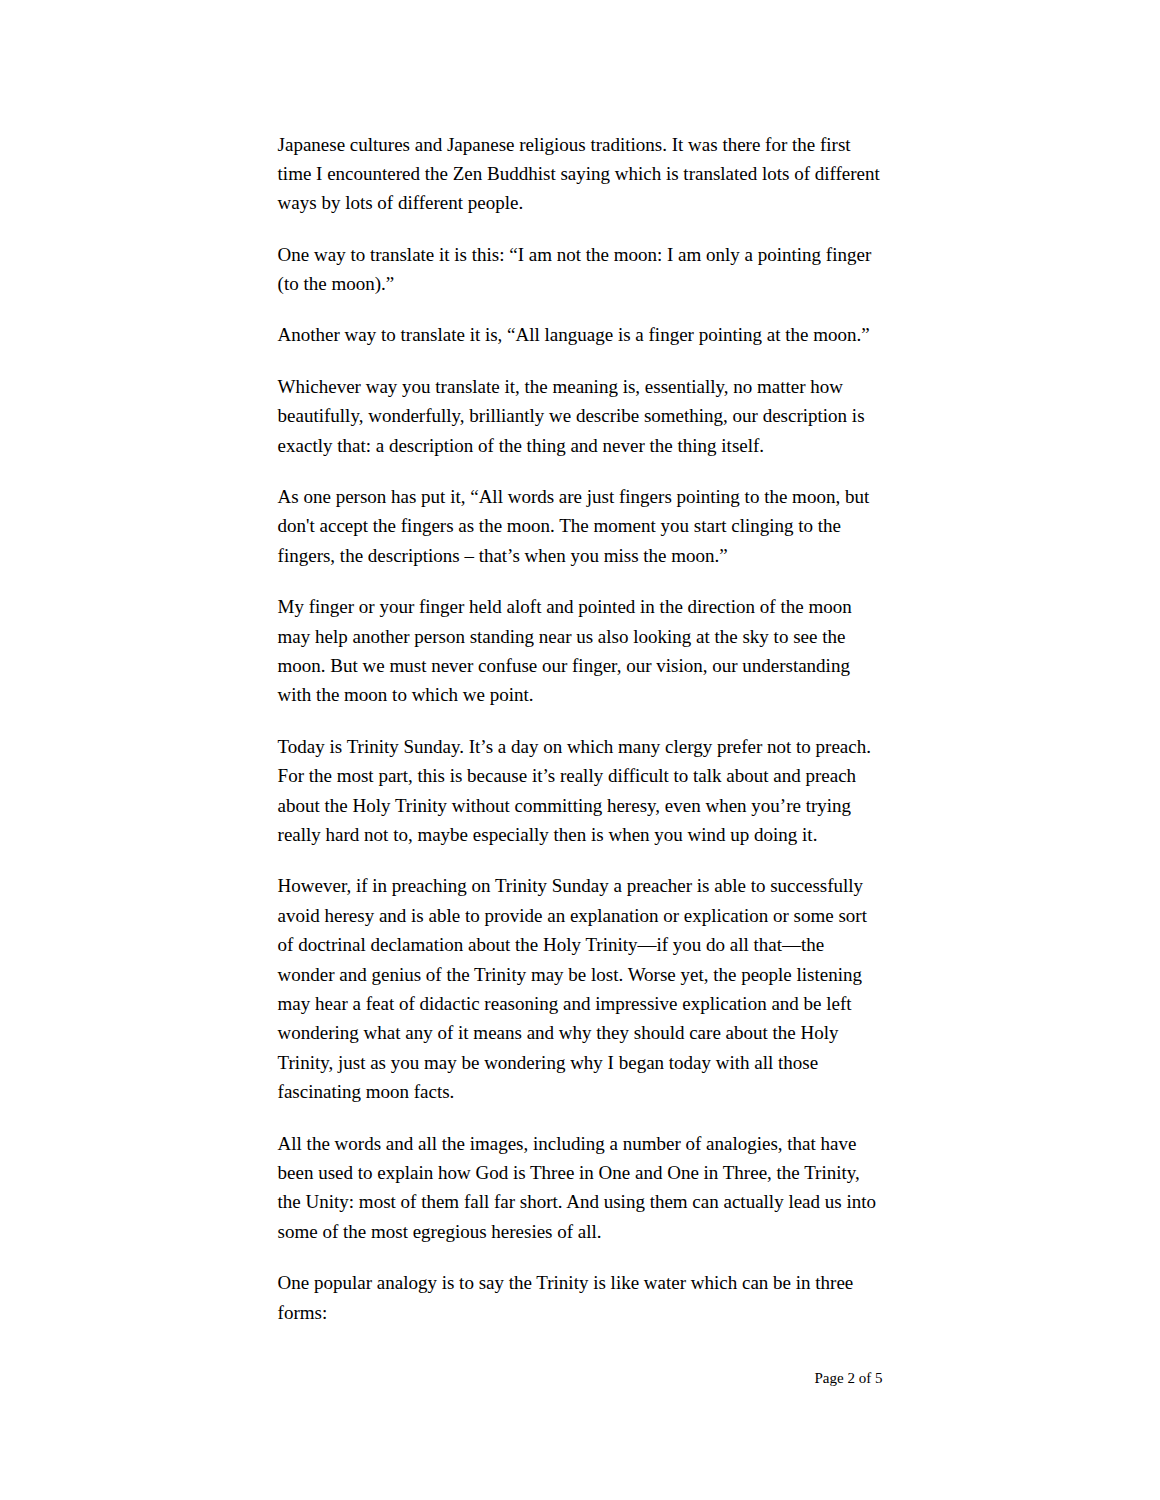Japanese cultures and Japanese religious traditions. It was there for the first time I encountered the Zen Buddhist saying which is translated lots of different ways by lots of different people.
One way to translate it is this: “I am not the moon: I am only a pointing finger (to the moon).”
Another way to translate it is, “All language is a finger pointing at the moon.”
Whichever way you translate it, the meaning is, essentially, no matter how beautifully, wonderfully, brilliantly we describe something, our description is exactly that: a description of the thing and never the thing itself.
As one person has put it, “All words are just fingers pointing to the moon, but don't accept the fingers as the moon. The moment you start clinging to the fingers, the descriptions – that’s when you miss the moon.”
My finger or your finger held aloft and pointed in the direction of the moon may help another person standing near us also looking at the sky to see the moon. But we must never confuse our finger, our vision, our understanding with the moon to which we point.
Today is Trinity Sunday. It’s a day on which many clergy prefer not to preach. For the most part, this is because it’s really difficult to talk about and preach about the Holy Trinity without committing heresy, even when you’re trying really hard not to, maybe especially then is when you wind up doing it.
However, if in preaching on Trinity Sunday a preacher is able to successfully avoid heresy and is able to provide an explanation or explication or some sort of doctrinal declamation about the Holy Trinity—if you do all that—the wonder and genius of the Trinity may be lost. Worse yet, the people listening may hear a feat of didactic reasoning and impressive explication and be left wondering what any of it means and why they should care about the Holy Trinity, just as you may be wondering why I began today with all those fascinating moon facts.
All the words and all the images, including a number of analogies, that have been used to explain how God is Three in One and One in Three, the Trinity, the Unity: most of them fall far short. And using them can actually lead us into some of the most egregious heresies of all.
One popular analogy is to say the Trinity is like water which can be in three forms:
Page 2 of 5